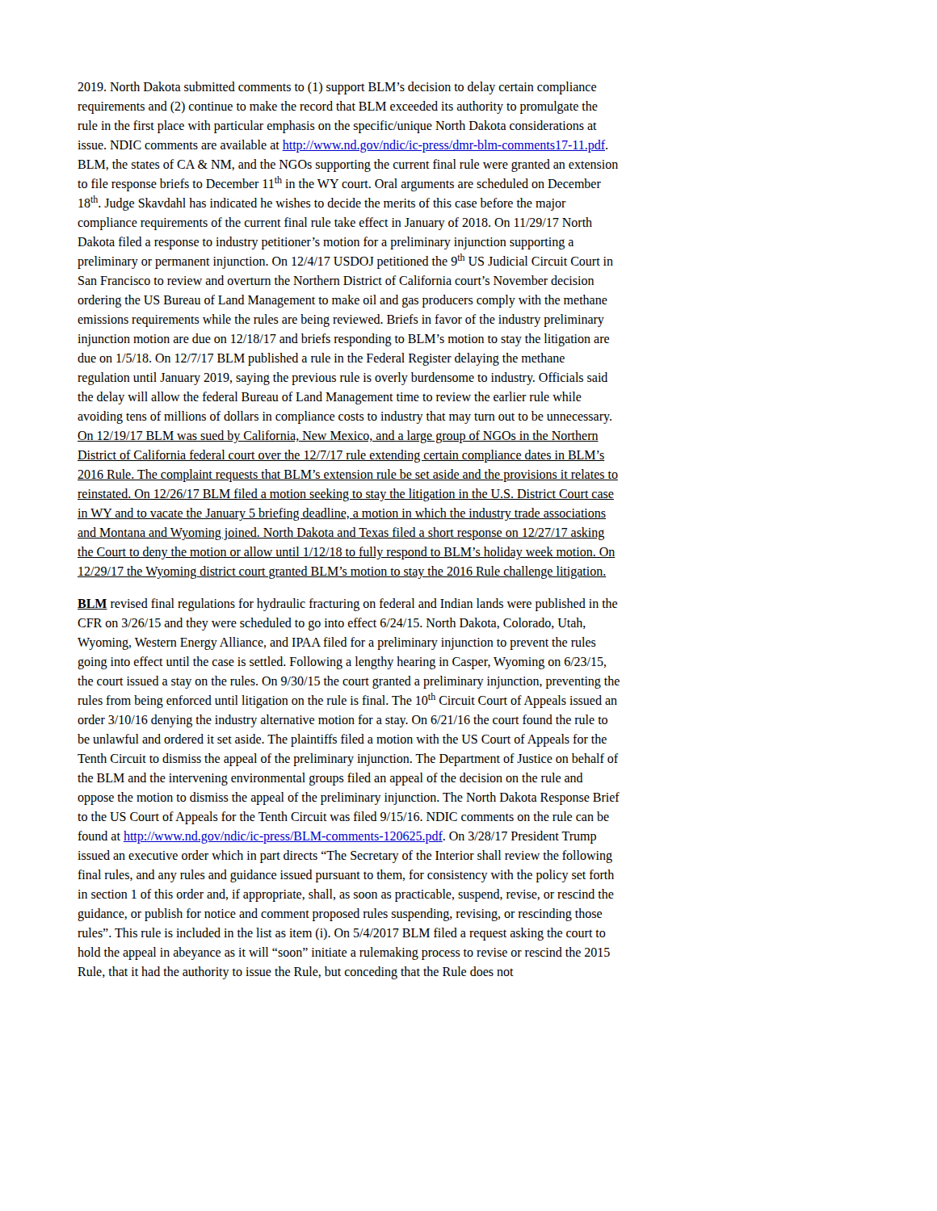2019. North Dakota submitted comments to (1) support BLM’s decision to delay certain compliance requirements and (2) continue to make the record that BLM exceeded its authority to promulgate the rule in the first place with particular emphasis on the specific/unique North Dakota considerations at issue. NDIC comments are available at http://www.nd.gov/ndic/ic-press/dmr-blm-comments17-11.pdf. BLM, the states of CA & NM, and the NGOs supporting the current final rule were granted an extension to file response briefs to December 11th in the WY court. Oral arguments are scheduled on December 18th. Judge Skavdahl has indicated he wishes to decide the merits of this case before the major compliance requirements of the current final rule take effect in January of 2018. On 11/29/17 North Dakota filed a response to industry petitioner’s motion for a preliminary injunction supporting a preliminary or permanent injunction. On 12/4/17 USDOJ petitioned the 9th US Judicial Circuit Court in San Francisco to review and overturn the Northern District of California court’s November decision ordering the US Bureau of Land Management to make oil and gas producers comply with the methane emissions requirements while the rules are being reviewed. Briefs in favor of the industry preliminary injunction motion are due on 12/18/17 and briefs responding to BLM’s motion to stay the litigation are due on 1/5/18. On 12/7/17 BLM published a rule in the Federal Register delaying the methane regulation until January 2019, saying the previous rule is overly burdensome to industry. Officials said the delay will allow the federal Bureau of Land Management time to review the earlier rule while avoiding tens of millions of dollars in compliance costs to industry that may turn out to be unnecessary. On 12/19/17 BLM was sued by California, New Mexico, and a large group of NGOs in the Northern District of California federal court over the 12/7/17 rule extending certain compliance dates in BLM’s 2016 Rule. The complaint requests that BLM’s extension rule be set aside and the provisions it relates to reinstated. On 12/26/17 BLM filed a motion seeking to stay the litigation in the U.S. District Court case in WY and to vacate the January 5 briefing deadline, a motion in which the industry trade associations and Montana and Wyoming joined. North Dakota and Texas filed a short response on 12/27/17 asking the Court to deny the motion or allow until 1/12/18 to fully respond to BLM’s holiday week motion. On 12/29/17 the Wyoming district court granted BLM’s motion to stay the 2016 Rule challenge litigation.
BLM revised final regulations for hydraulic fracturing on federal and Indian lands were published in the CFR on 3/26/15 and they were scheduled to go into effect 6/24/15. North Dakota, Colorado, Utah, Wyoming, Western Energy Alliance, and IPAA filed for a preliminary injunction to prevent the rules going into effect until the case is settled. Following a lengthy hearing in Casper, Wyoming on 6/23/15, the court issued a stay on the rules. On 9/30/15 the court granted a preliminary injunction, preventing the rules from being enforced until litigation on the rule is final. The 10th Circuit Court of Appeals issued an order 3/10/16 denying the industry alternative motion for a stay. On 6/21/16 the court found the rule to be unlawful and ordered it set aside. The plaintiffs filed a motion with the US Court of Appeals for the Tenth Circuit to dismiss the appeal of the preliminary injunction. The Department of Justice on behalf of the BLM and the intervening environmental groups filed an appeal of the decision on the rule and oppose the motion to dismiss the appeal of the preliminary injunction. The North Dakota Response Brief to the US Court of Appeals for the Tenth Circuit was filed 9/15/16. NDIC comments on the rule can be found at http://www.nd.gov/ndic/ic-press/BLM-comments-120625.pdf. On 3/28/17 President Trump issued an executive order which in part directs “The Secretary of the Interior shall review the following final rules, and any rules and guidance issued pursuant to them, for consistency with the policy set forth in section 1 of this order and, if appropriate, shall, as soon as practicable, suspend, revise, or rescind the guidance, or publish for notice and comment proposed rules suspending, revising, or rescinding those rules”. This rule is included in the list as item (i). On 5/4/2017 BLM filed a request asking the court to hold the appeal in abeyance as it will “soon” initiate a rulemaking process to revise or rescind the 2015 Rule, that it had the authority to issue the Rule, but conceding that the Rule does not